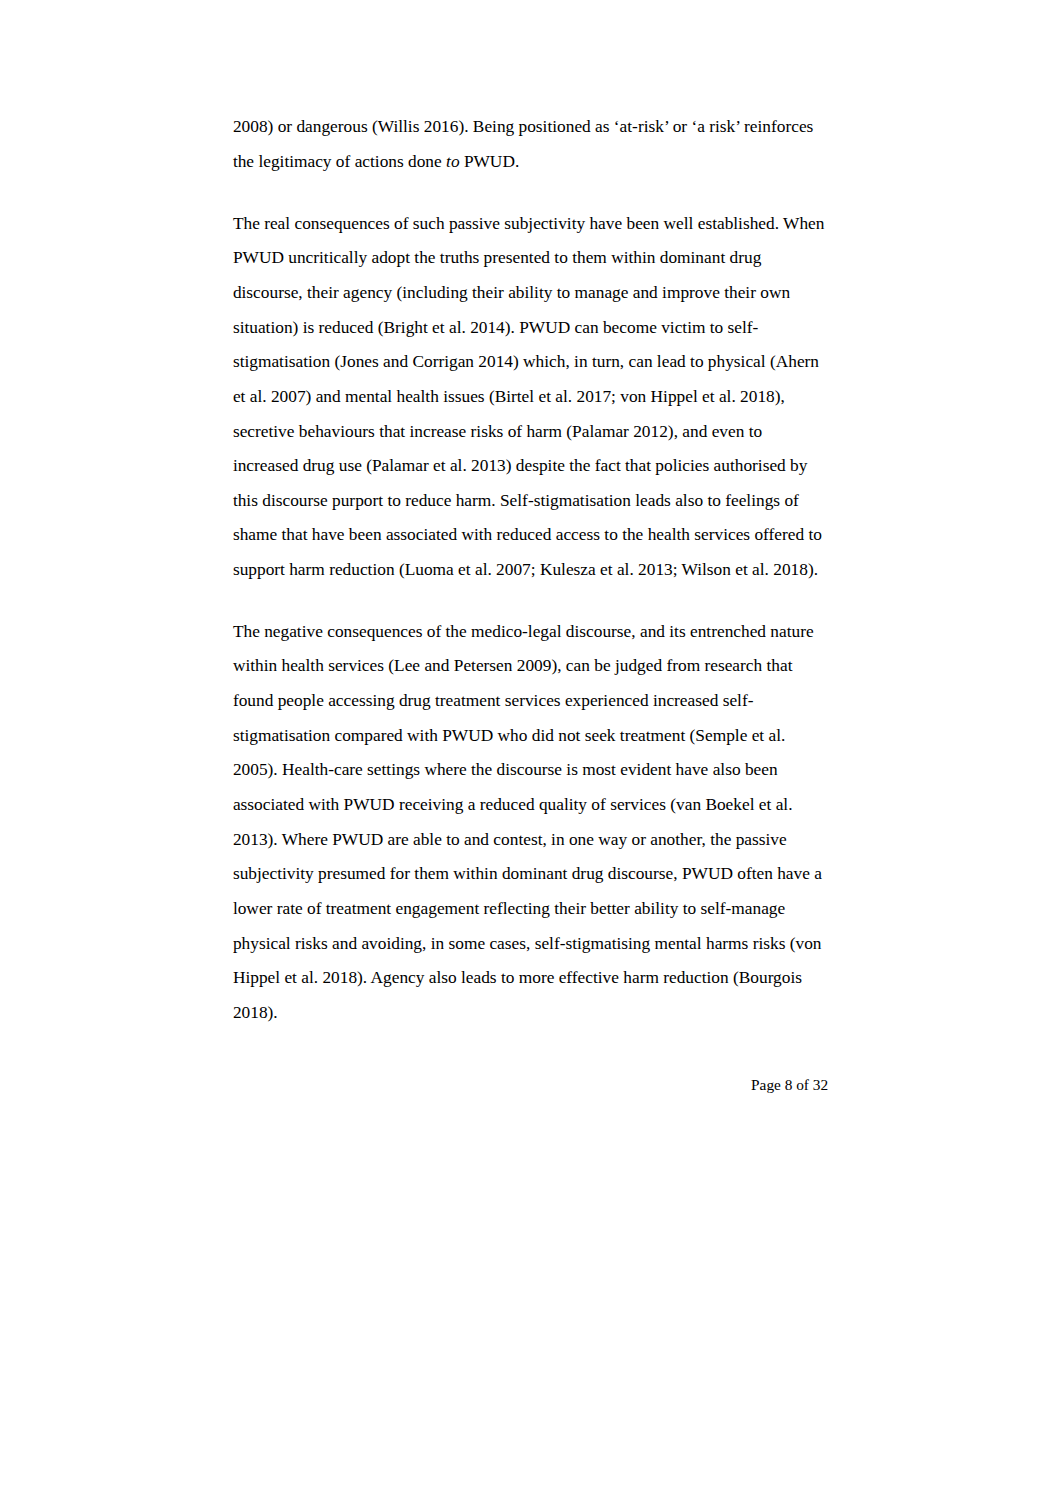2008) or dangerous (Willis 2016). Being positioned as ‘at-risk’ or ‘a risk’ reinforces the legitimacy of actions done to PWUD.
The real consequences of such passive subjectivity have been well established. When PWUD uncritically adopt the truths presented to them within dominant drug discourse, their agency (including their ability to manage and improve their own situation) is reduced (Bright et al. 2014). PWUD can become victim to self-stigmatisation (Jones and Corrigan 2014) which, in turn, can lead to physical (Ahern et al. 2007) and mental health issues (Birtel et al. 2017; von Hippel et al. 2018), secretive behaviours that increase risks of harm (Palamar 2012), and even to increased drug use (Palamar et al. 2013) despite the fact that policies authorised by this discourse purport to reduce harm. Self-stigmatisation leads also to feelings of shame that have been associated with reduced access to the health services offered to support harm reduction (Luoma et al. 2007; Kulesza et al. 2013; Wilson et al. 2018).
The negative consequences of the medico-legal discourse, and its entrenched nature within health services (Lee and Petersen 2009), can be judged from research that found people accessing drug treatment services experienced increased self-stigmatisation compared with PWUD who did not seek treatment (Semple et al. 2005). Health-care settings where the discourse is most evident have also been associated with PWUD receiving a reduced quality of services (van Boekel et al. 2013). Where PWUD are able to and contest, in one way or another, the passive subjectivity presumed for them within dominant drug discourse, PWUD often have a lower rate of treatment engagement reflecting their better ability to self-manage physical risks and avoiding, in some cases, self-stigmatising mental harms risks (von Hippel et al. 2018). Agency also leads to more effective harm reduction (Bourgois 2018).
Page 8 of 32